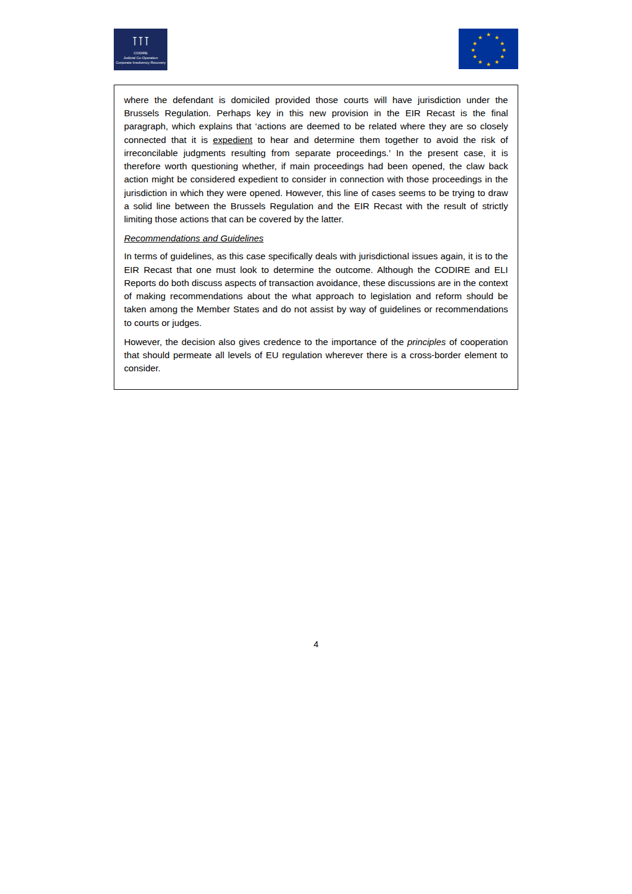⊺⊺⊺ CODIRE
Judicial Co-Operation
Corporate Insolvency Recovery
★ ★ ★ ★ ★ ★ ★ ★ ★ ★ ★ ★
where the defendant is domiciled provided those courts will have jurisdiction under the Brussels Regulation. Perhaps key in this new provision in the EIR Recast is the final paragraph, which explains that ‘actions are deemed to be related where they are so closely connected that it is expedient to hear and determine them together to avoid the risk of irreconcilable judgments resulting from separate proceedings.’ In the present case, it is therefore worth questioning whether, if main proceedings had been opened, the claw back action might be considered expedient to consider in connection with those proceedings in the jurisdiction in which they were opened. However, this line of cases seems to be trying to draw a solid line between the Brussels Regulation and the EIR Recast with the result of strictly limiting those actions that can be covered by the latter.
Recommendations and Guidelines
In terms of guidelines, as this case specifically deals with jurisdictional issues again, it is to the EIR Recast that one must look to determine the outcome. Although the CODIRE and ELI Reports do both discuss aspects of transaction avoidance, these discussions are in the context of making recommendations about the what approach to legislation and reform should be taken among the Member States and do not assist by way of guidelines or recommendations to courts or judges.
However, the decision also gives credence to the importance of the principles of cooperation that should permeate all levels of EU regulation wherever there is a cross-border element to consider.
4